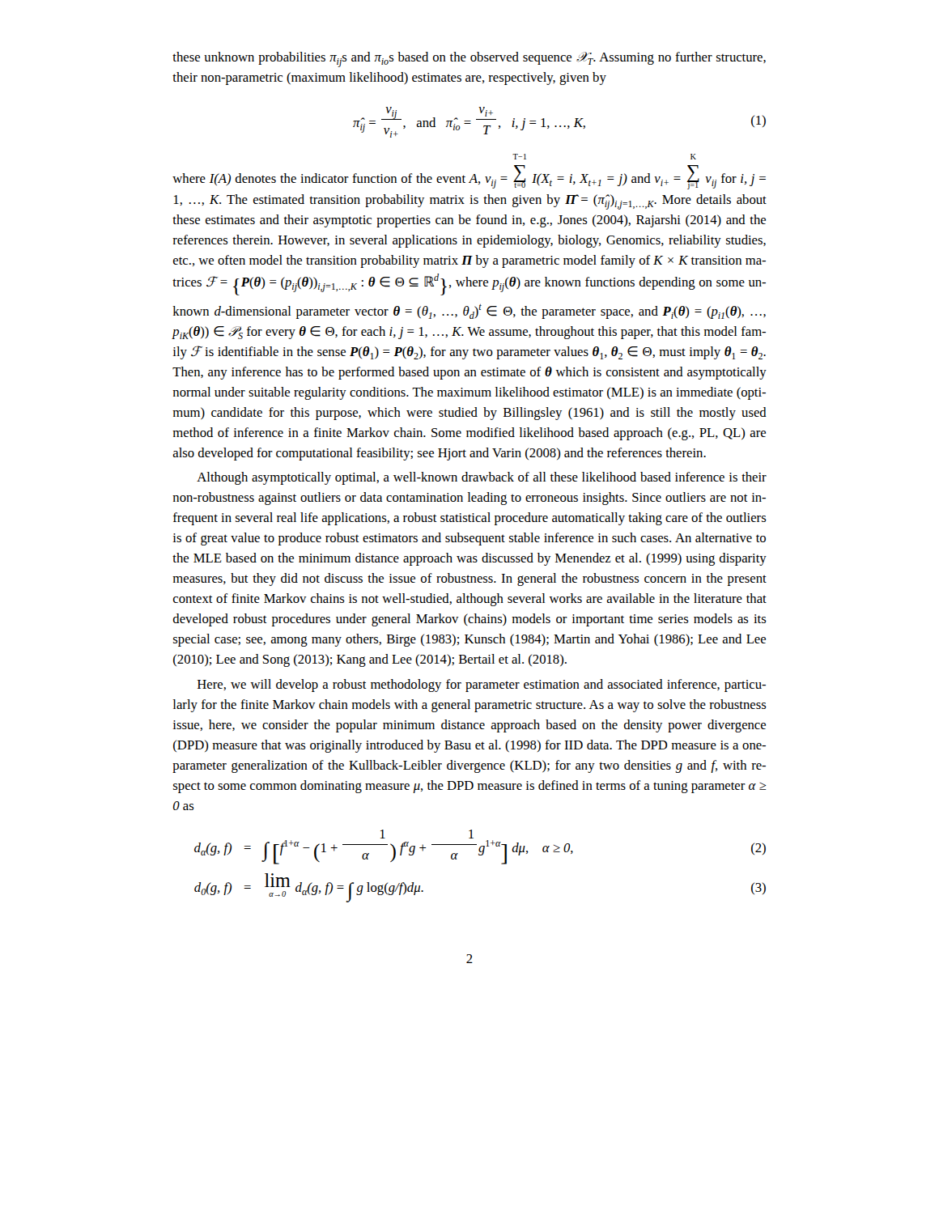these unknown probabilities πijs and πios based on the observed sequence 𝒳T. Assuming no further structure, their non-parametric (maximum likelihood) estimates are, respectively, given by
π̂ij = νij νi+, and π̂io = νi+T, i, j = 1, …, K, (1)
where I(A) denotes the indicator function of the event A, νij = T−1∑t=0 I(Xt = i, Xt+1 = j) and νi+ = K∑j=1 νij for i, j = 1, …, K. The estimated transition probability matrix is then given by Π̂ = (π̂ij)i,j=1,…,K. More details about these estimates and their asymptotic properties can be found in, e.g., Jones (2004), Rajarshi (2014) and the references therein. However, in several applications in epidemiology, biology, Genomics, reliability studies, etc., we often model the transition probability matrix Π by a parametric model family of K × K transition matrices ℱ = {P(θ) = (pij(θ))i,j=1,…,K : θ ∈ Θ ⊆ ℝd}, where pij(θ) are known functions depending on some unknown d-dimensional parameter vector θ = (θ1, …, θd)t ∈ Θ, the parameter space, and Pi(θ) = (pi1(θ), …, piK(θ)) ∈ 𝒫S for every θ ∈ Θ, for each i, j = 1, …, K. We assume, throughout this paper, that this model family ℱ is identifiable in the sense P(θ1) = P(θ2), for any two parameter values θ1, θ2 ∈ Θ, must imply θ1 = θ2. Then, any inference has to be performed based upon an estimate of θ which is consistent and asymptotically normal under suitable regularity conditions. The maximum likelihood estimator (MLE) is an immediate (optimum) candidate for this purpose, which were studied by Billingsley (1961) and is still the mostly used method of inference in a finite Markov chain. Some modified likelihood based approach (e.g., PL, QL) are also developed for computational feasibility; see Hjort and Varin (2008) and the references therein.
Although asymptotically optimal, a well-known drawback of all these likelihood based inference is their non-robustness against outliers or data contamination leading to erroneous insights. Since outliers are not infrequent in several real life applications, a robust statistical procedure automatically taking care of the outliers is of great value to produce robust estimators and subsequent stable inference in such cases. An alternative to the MLE based on the minimum distance approach was discussed by Menendez et al. (1999) using disparity measures, but they did not discuss the issue of robustness. In general the robustness concern in the present context of finite Markov chains is not well-studied, although several works are available in the literature that developed robust procedures under general Markov (chains) models or important time series models as its special case; see, among many others, Birge (1983); Kunsch (1984); Martin and Yohai (1986); Lee and Lee (2010); Lee and Song (2013); Kang and Lee (2014); Bertail et al. (2018).
Here, we will develop a robust methodology for parameter estimation and associated inference, particularly for the finite Markov chain models with a general parametric structure. As a way to solve the robustness issue, here, we consider the popular minimum distance approach based on the density power divergence (DPD) measure that was originally introduced by Basu et al. (1998) for IID data. The DPD measure is a one-parameter generalization of the Kullback-Leibler divergence (KLD); for any two densities g and f, with respect to some common dominating measure μ, the DPD measure is defined in terms of a tuning parameter α ≥ 0 as
dα(g, f) = ∫ [f1+α − (1 + 1 α) fαg + 1 α g1+α] dμ, α ≥ 0, (2)
d0(g, f) = lim α→0 dα(g, f) = ∫ g log(g/f)dμ. (3)
2